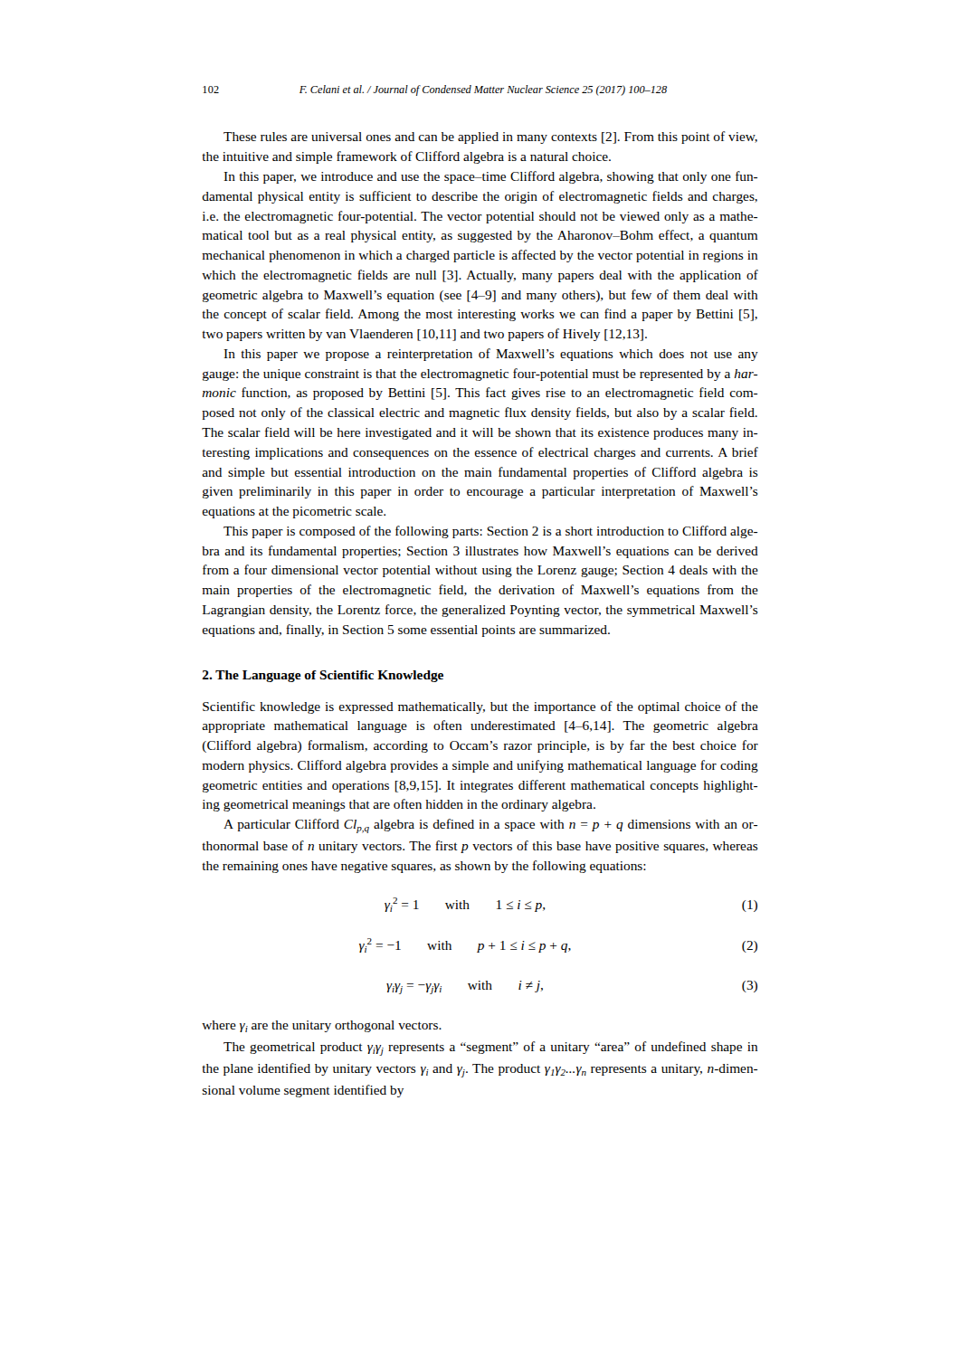102 F. Celani et al. / Journal of Condensed Matter Nuclear Science 25 (2017) 100–128
These rules are universal ones and can be applied in many contexts [2]. From this point of view, the intuitive and simple framework of Clifford algebra is a natural choice.
In this paper, we introduce and use the space–time Clifford algebra, showing that only one fundamental physical entity is sufficient to describe the origin of electromagnetic fields and charges, i.e. the electromagnetic four-potential. The vector potential should not be viewed only as a mathematical tool but as a real physical entity, as suggested by the Aharonov–Bohm effect, a quantum mechanical phenomenon in which a charged particle is affected by the vector potential in regions in which the electromagnetic fields are null [3]. Actually, many papers deal with the application of geometric algebra to Maxwell’s equation (see [4–9] and many others), but few of them deal with the concept of scalar field. Among the most interesting works we can find a paper by Bettini [5], two papers written by van Vlaenderen [10,11] and two papers of Hively [12,13].
In this paper we propose a reinterpretation of Maxwell’s equations which does not use any gauge: the unique constraint is that the electromagnetic four-potential must be represented by a harmonic function, as proposed by Bettini [5]. This fact gives rise to an electromagnetic field composed not only of the classical electric and magnetic flux density fields, but also by a scalar field. The scalar field will be here investigated and it will be shown that its existence produces many interesting implications and consequences on the essence of electrical charges and currents. A brief and simple but essential introduction on the main fundamental properties of Clifford algebra is given preliminarily in this paper in order to encourage a particular interpretation of Maxwell’s equations at the picometric scale.
This paper is composed of the following parts: Section 2 is a short introduction to Clifford algebra and its fundamental properties; Section 3 illustrates how Maxwell’s equations can be derived from a four dimensional vector potential without using the Lorenz gauge; Section 4 deals with the main properties of the electromagnetic field, the derivation of Maxwell’s equations from the Lagrangian density, the Lorentz force, the generalized Poynting vector, the symmetrical Maxwell’s equations and, finally, in Section 5 some essential points are summarized.
2. The Language of Scientific Knowledge
Scientific knowledge is expressed mathematically, but the importance of the optimal choice of the appropriate mathematical language is often underestimated [4–6,14]. The geometric algebra (Clifford algebra) formalism, according to Occam’s razor principle, is by far the best choice for modern physics. Clifford algebra provides a simple and unifying mathematical language for coding geometric entities and operations [8,9,15]. It integrates different mathematical concepts highlighting geometrical meanings that are often hidden in the ordinary algebra.
A particular Clifford Clp,q algebra is defined in a space with n = p + q dimensions with an orthonormal base of n unitary vectors. The first p vectors of this base have positive squares, whereas the remaining ones have negative squares, as shown by the following equations:
γi2 = 1 with 1 ≤ i ≤ p,
(1)
γi2 = −1 with p + 1 ≤ i ≤ p + q,
(2)
γiγj = −γjγi with i ≠ j,
(3)
where γi are the unitary orthogonal vectors.
The geometrical product γiγj represents a “segment” of a unitary “area” of undefined shape in the plane identified by unitary vectors γi and γj. The product γ1γ2...γn represents a unitary, n-dimensional volume segment identified by